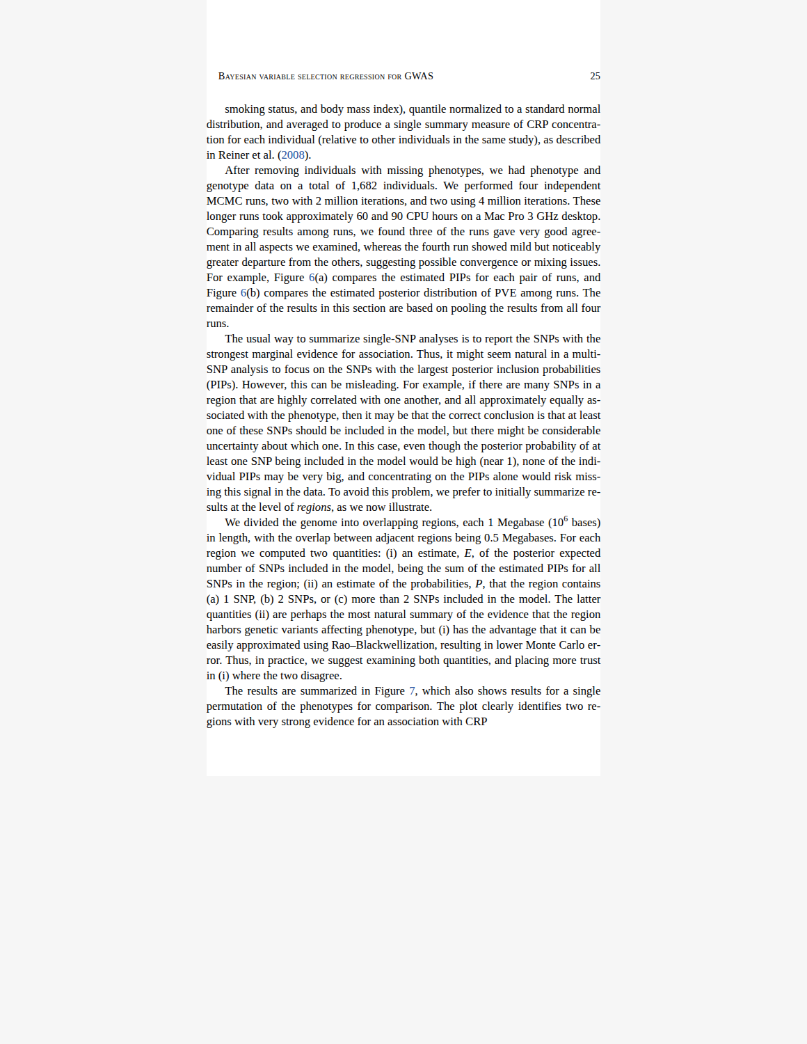Bayesian variable selection regression for GWAS 25
smoking status, and body mass index), quantile normalized to a standard normal distribution, and averaged to produce a single summary measure of CRP concentration for each individual (relative to other individuals in the same study), as described in Reiner et al. (2008).
After removing individuals with missing phenotypes, we had phenotype and genotype data on a total of 1,682 individuals. We performed four independent MCMC runs, two with 2 million iterations, and two using 4 million iterations. These longer runs took approximately 60 and 90 CPU hours on a Mac Pro 3 GHz desktop. Comparing results among runs, we found three of the runs gave very good agreement in all aspects we examined, whereas the fourth run showed mild but noticeably greater departure from the others, suggesting possible convergence or mixing issues. For example, Figure 6(a) compares the estimated PIPs for each pair of runs, and Figure 6(b) compares the estimated posterior distribution of PVE among runs. The remainder of the results in this section are based on pooling the results from all four runs.
The usual way to summarize single-SNP analyses is to report the SNPs with the strongest marginal evidence for association. Thus, it might seem natural in a multi-SNP analysis to focus on the SNPs with the largest posterior inclusion probabilities (PIPs). However, this can be misleading. For example, if there are many SNPs in a region that are highly correlated with one another, and all approximately equally associated with the phenotype, then it may be that the correct conclusion is that at least one of these SNPs should be included in the model, but there might be considerable uncertainty about which one. In this case, even though the posterior probability of at least one SNP being included in the model would be high (near 1), none of the individual PIPs may be very big, and concentrating on the PIPs alone would risk missing this signal in the data. To avoid this problem, we prefer to initially summarize results at the level of regions, as we now illustrate.
We divided the genome into overlapping regions, each 1 Megabase (106 bases) in length, with the overlap between adjacent regions being 0.5 Megabases. For each region we computed two quantities: (i) an estimate, E, of the posterior expected number of SNPs included in the model, being the sum of the estimated PIPs for all SNPs in the region; (ii) an estimate of the probabilities, P, that the region contains (a) 1 SNP, (b) 2 SNPs, or (c) more than 2 SNPs included in the model. The latter quantities (ii) are perhaps the most natural summary of the evidence that the region harbors genetic variants affecting phenotype, but (i) has the advantage that it can be easily approximated using Rao–Blackwellization, resulting in lower Monte Carlo error. Thus, in practice, we suggest examining both quantities, and placing more trust in (i) where the two disagree.
The results are summarized in Figure 7, which also shows results for a single permutation of the phenotypes for comparison. The plot clearly identifies two regions with very strong evidence for an association with CRP